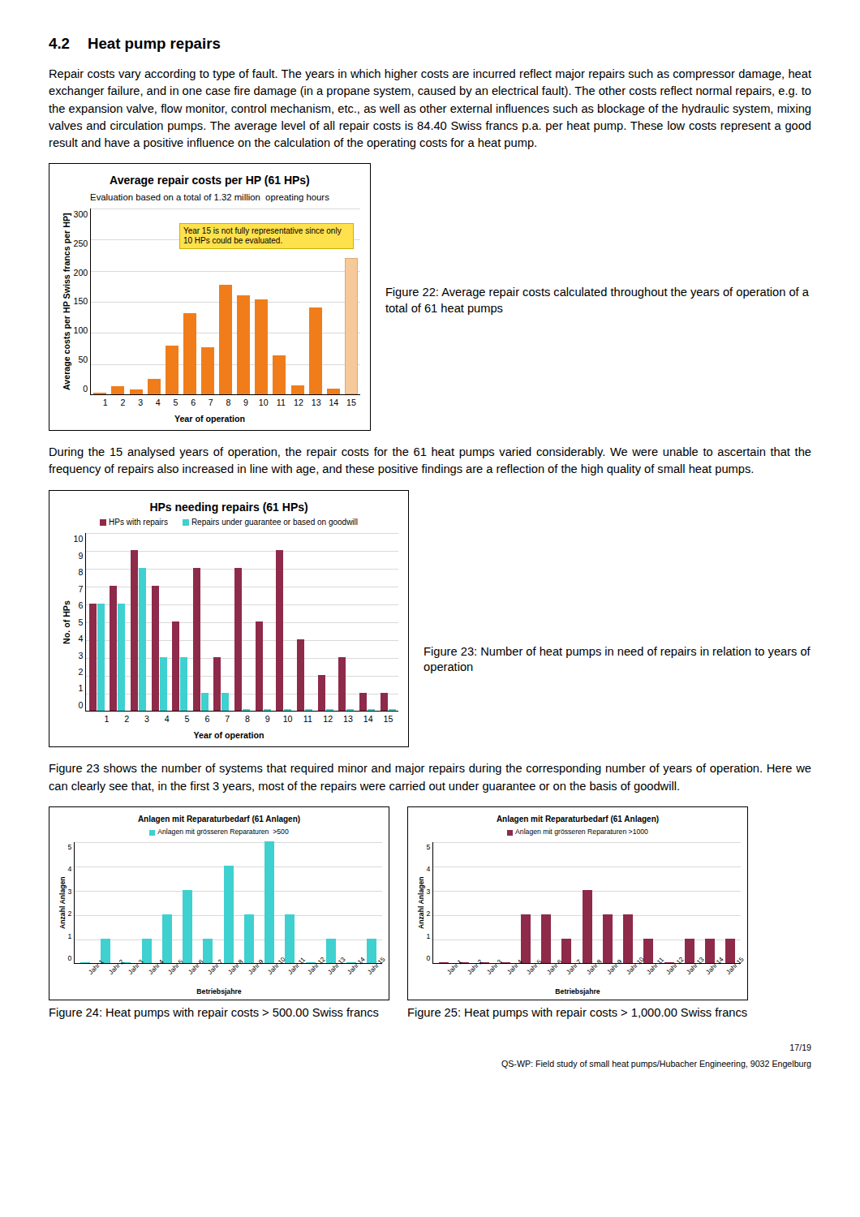4.2 Heat pump repairs
Repair costs vary according to type of fault. The years in which higher costs are incurred reflect major repairs such as compressor damage, heat exchanger failure, and in one case fire damage (in a propane system, caused by an electrical fault). The other costs reflect normal repairs, e.g. to the expansion valve, flow monitor, control mechanism, etc., as well as other external influences such as blockage of the hydraulic system, mixing valves and circulation pumps. The average level of all repair costs is 84.40 Swiss francs p.a. per heat pump. These low costs represent a good result and have a positive influence on the calculation of the operating costs for a heat pump.
Average repair costs per HP (61 HPs)
Evaluation based on a total of 1.32 million opreating hours
Average costs per HP Swiss francs per HP]
300
250
200
150
100
50
0
Year 15 is not fully representative since only 10 HPs could be evaluated.
123456789101112131415
Year of operation
Figure 22: Average repair costs calculated throughout the years of operation of a total of 61 heat pumps
During the 15 analysed years of operation, the repair costs for the 61 heat pumps varied considerably. We were unable to ascertain that the frequency of repairs also increased in line with age, and these positive findings are a reflection of the high quality of small heat pumps.
HPs needing repairs (61 HPs)
HPs with repairs
Repairs under guarantee or based on goodwill
No. of HPs
10
9
8
7
6
5
4
3
2
1
0
123456789101112131415
Year of operation
Figure 23: Number of heat pumps in need of repairs in relation to years of operation
Figure 23 shows the number of systems that required minor and major repairs during the corresponding number of years of operation. Here we can clearly see that, in the first 3 years, most of the repairs were carried out under guarantee or on the basis of goodwill.
Anlagen mit Reparaturbedarf (61 Anlagen)
Anlagen mit grösseren Reparaturen >500
Anzahl Anlagen
5
4
3
2
1
0
Jahr 1 Jahr 2 Jahr 3 Jahr 4 Jahr 5 Jahr 6 Jahr 7 Jahr 8 Jahr 9 Jahr 10 Jahr 11 Jahr 12 Jahr 13 Jahr 14 Jahr 15
Betriebsjahre
Anlagen mit Reparaturbedarf (61 Anlagen)
Anlagen mit grösseren Reparaturen >1000
Anzahl Anlagen
5
4
3
2
1
0
Jahr 1 Jahr 2 Jahr 3 Jahr 4 Jahr 5 Jahr 6 Jahr 7 Jahr 8 Jahr 9 Jahr 10 Jahr 11 Jahr 12 Jahr 13 Jahr 14 Jahr 15
Betriebsjahre
Figure 24: Heat pumps with repair costs > 500.00 Swiss francs
Figure 25: Heat pumps with repair costs > 1,000.00 Swiss francs
17/19
QS-WP: Field study of small heat pumps/Hubacher Engineering, 9032 Engelburg